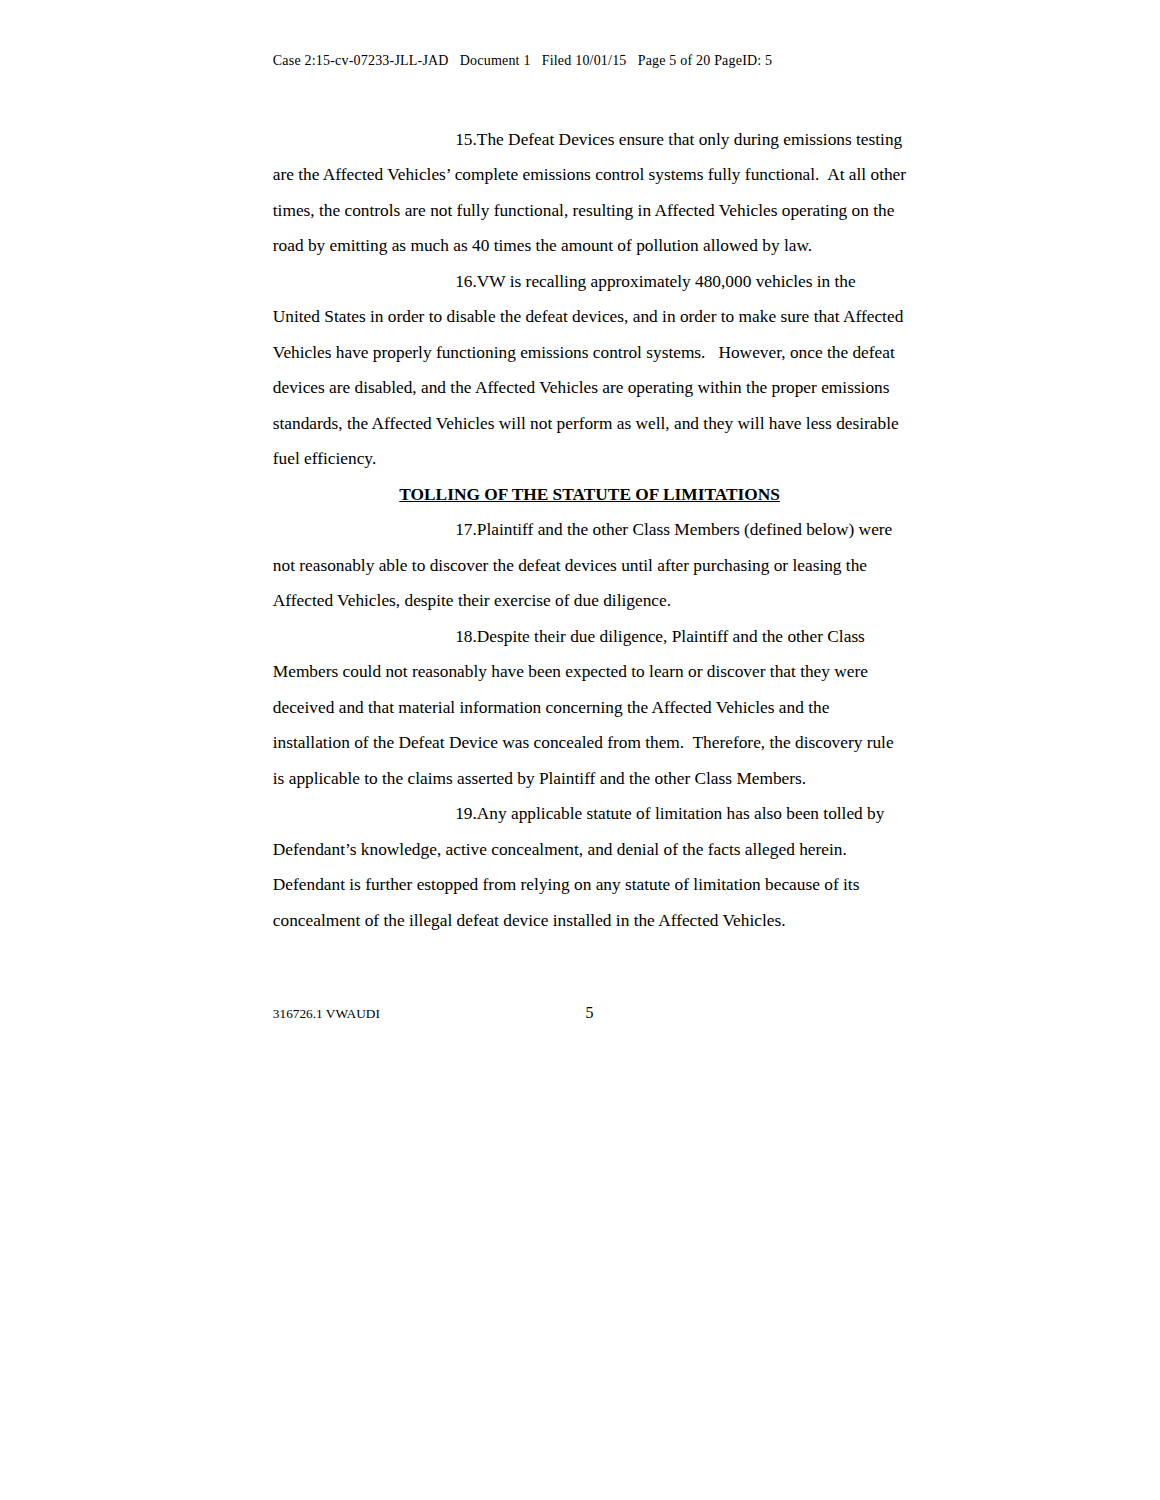Case 2:15-cv-07233-JLL-JAD Document 1 Filed 10/01/15 Page 5 of 20 PageID: 5
15. The Defeat Devices ensure that only during emissions testing are the Affected Vehicles’ complete emissions control systems fully functional. At all other times, the controls are not fully functional, resulting in Affected Vehicles operating on the road by emitting as much as 40 times the amount of pollution allowed by law.
16. VW is recalling approximately 480,000 vehicles in the United States in order to disable the defeat devices, and in order to make sure that Affected Vehicles have properly functioning emissions control systems. However, once the defeat devices are disabled, and the Affected Vehicles are operating within the proper emissions standards, the Affected Vehicles will not perform as well, and they will have less desirable fuel efficiency.
TOLLING OF THE STATUTE OF LIMITATIONS
17. Plaintiff and the other Class Members (defined below) were not reasonably able to discover the defeat devices until after purchasing or leasing the Affected Vehicles, despite their exercise of due diligence.
18. Despite their due diligence, Plaintiff and the other Class Members could not reasonably have been expected to learn or discover that they were deceived and that material information concerning the Affected Vehicles and the installation of the Defeat Device was concealed from them. Therefore, the discovery rule is applicable to the claims asserted by Plaintiff and the other Class Members.
19. Any applicable statute of limitation has also been tolled by Defendant’s knowledge, active concealment, and denial of the facts alleged herein. Defendant is further estopped from relying on any statute of limitation because of its concealment of the illegal defeat device installed in the Affected Vehicles.
316726.1 VWAUDI 5